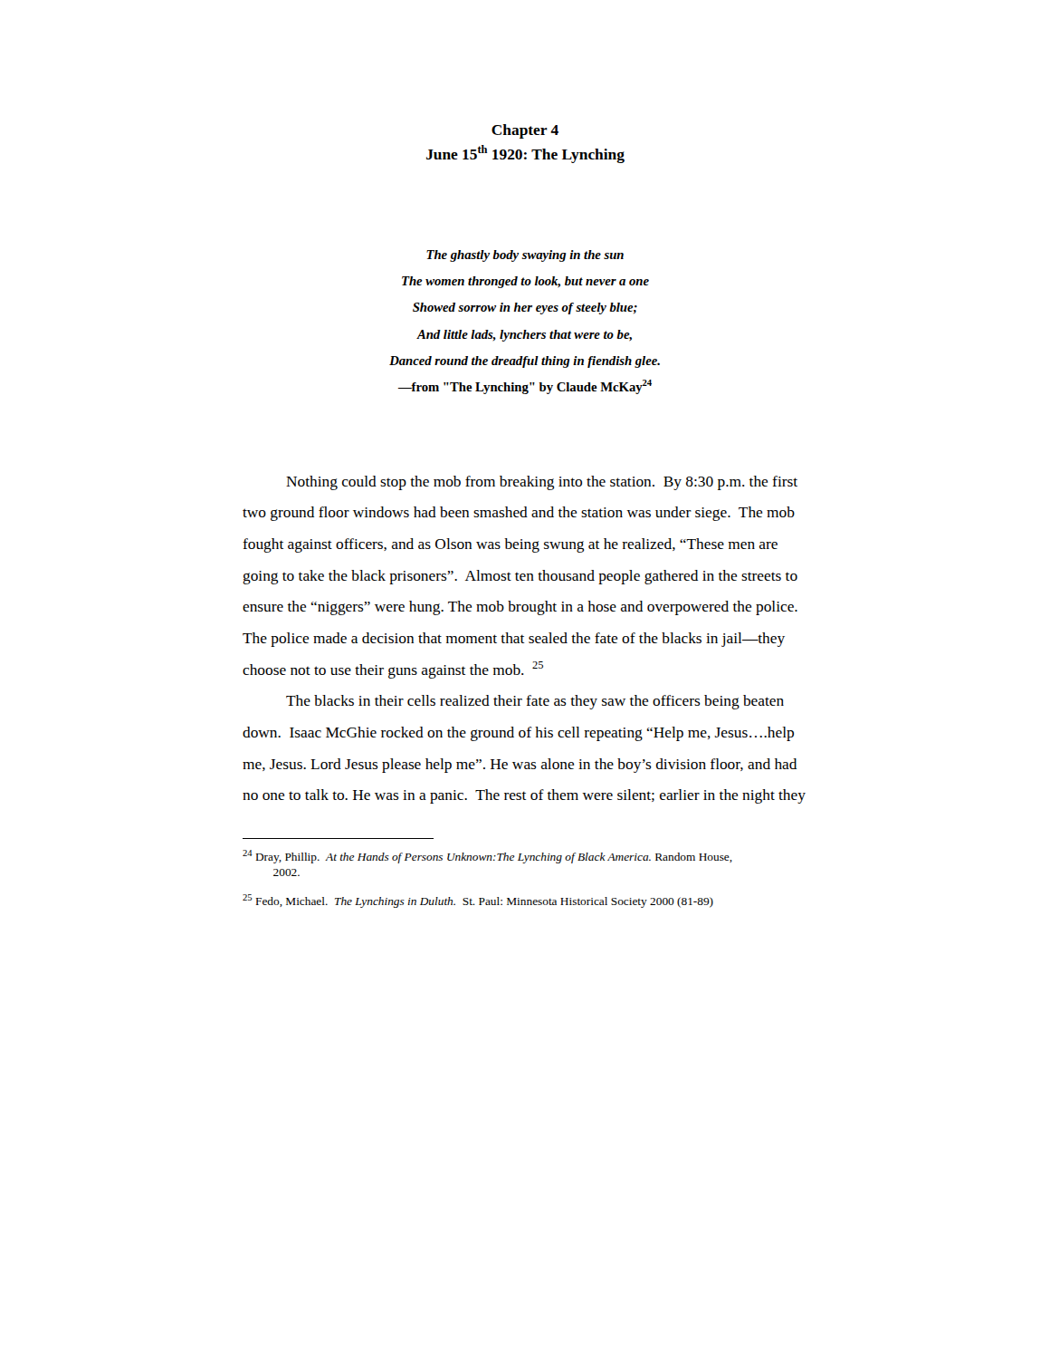Chapter 4 June 15th 1920: The Lynching
The ghastly body swaying in the sun
The women thronged to look, but never a one
Showed sorrow in her eyes of steely blue;
And little lads, lynchers that were to be,
Danced round the dreadful thing in fiendish glee.
—from "The Lynching" by Claude McKay24
Nothing could stop the mob from breaking into the station. By 8:30 p.m. the first two ground floor windows had been smashed and the station was under siege. The mob fought against officers, and as Olson was being swung at he realized, “These men are going to take the black prisoners”. Almost ten thousand people gathered in the streets to ensure the “niggers” were hung. The mob brought in a hose and overpowered the police. The police made a decision that moment that sealed the fate of the blacks in jail—they choose not to use their guns against the mob. 25
The blacks in their cells realized their fate as they saw the officers being beaten down. Isaac McGhie rocked on the ground of his cell repeating “Help me, Jesus….help me, Jesus. Lord Jesus please help me”. He was alone in the boy’s division floor, and had no one to talk to. He was in a panic. The rest of them were silent; earlier in the night they
24 Dray, Phillip. At the Hands of Persons Unknown:The Lynching of Black America. Random House, 2002.
25 Fedo, Michael. The Lynchings in Duluth. St. Paul: Minnesota Historical Society 2000 (81-89)